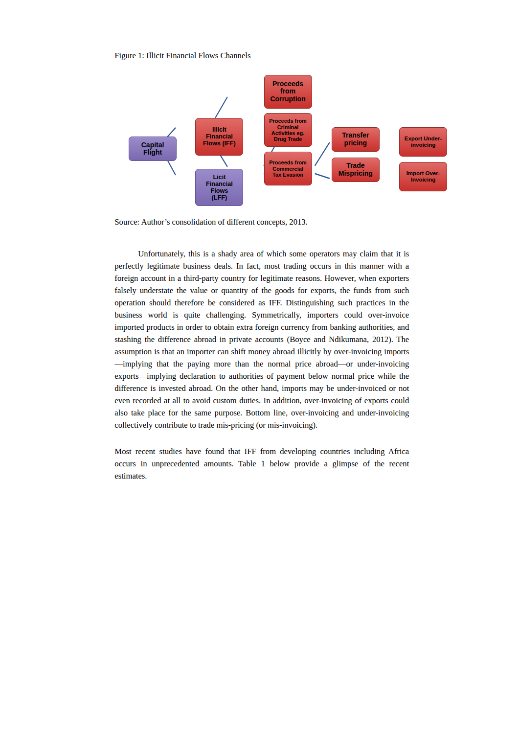Figure 1: Illicit Financial Flows Channels
Capital
Flight
Illicit
Financial
Flows (IFF)
Licit
Financial
Flows
(LFF)
Proceeds
from
Corruption
Proceeds from
Criminal
Activities eg.
Drug Trade
Proceeds from
Commercial
Tax Evasion
Transfer
pricing
Trade
Mispricing
Export Under-
invoicing
Import Over-
Invoicing
Source: Author’s consolidation of different concepts, 2013.
Unfortunately, this is a shady area of which some operators may claim that it is perfectly legitimate business deals. In fact, most trading occurs in this manner with a foreign account in a third-party country for legitimate reasons. However, when exporters falsely understate the value or quantity of the goods for exports, the funds from such operation should therefore be considered as IFF. Distinguishing such practices in the business world is quite challenging. Symmetrically, importers could over-invoice imported products in order to obtain extra foreign currency from banking authorities, and stashing the difference abroad in private accounts (Boyce and Ndikumana, 2012). The assumption is that an importer can shift money abroad illicitly by over-invoicing imports—implying that the paying more than the normal price abroad—or under-invoicing exports—implying declaration to authorities of payment below normal price while the difference is invested abroad. On the other hand, imports may be under-invoiced or not even recorded at all to avoid custom duties. In addition, over-invoicing of exports could also take place for the same purpose. Bottom line, over-invoicing and under-invoicing collectively contribute to trade mis-pricing (or mis-invoicing).
Most recent studies have found that IFF from developing countries including Africa occurs in unprecedented amounts. Table 1 below provide a glimpse of the recent estimates.